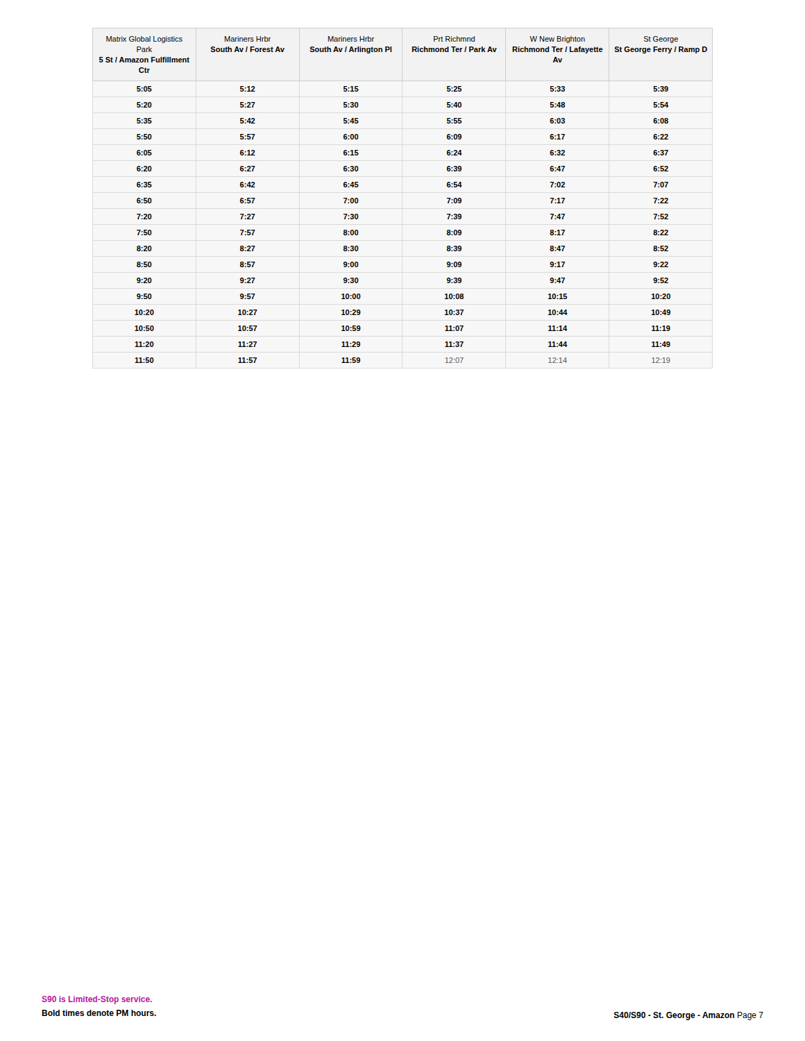| Matrix Global Logistics Park 5 St / Amazon Fulfillment Ctr | Mariners Hrbr South Av / Forest Av | Mariners Hrbr South Av / Arlington Pl | Prt Richmnd Richmond Ter / Park Av | W New Brighton Richmond Ter / Lafayette Av | St George St George Ferry / Ramp D |
| --- | --- | --- | --- | --- | --- |
| 5:05 | 5:12 | 5:15 | 5:25 | 5:33 | 5:39 |
| 5:20 | 5:27 | 5:30 | 5:40 | 5:48 | 5:54 |
| 5:35 | 5:42 | 5:45 | 5:55 | 6:03 | 6:08 |
| 5:50 | 5:57 | 6:00 | 6:09 | 6:17 | 6:22 |
| 6:05 | 6:12 | 6:15 | 6:24 | 6:32 | 6:37 |
| 6:20 | 6:27 | 6:30 | 6:39 | 6:47 | 6:52 |
| 6:35 | 6:42 | 6:45 | 6:54 | 7:02 | 7:07 |
| 6:50 | 6:57 | 7:00 | 7:09 | 7:17 | 7:22 |
| 7:20 | 7:27 | 7:30 | 7:39 | 7:47 | 7:52 |
| 7:50 | 7:57 | 8:00 | 8:09 | 8:17 | 8:22 |
| 8:20 | 8:27 | 8:30 | 8:39 | 8:47 | 8:52 |
| 8:50 | 8:57 | 9:00 | 9:09 | 9:17 | 9:22 |
| 9:20 | 9:27 | 9:30 | 9:39 | 9:47 | 9:52 |
| 9:50 | 9:57 | 10:00 | 10:08 | 10:15 | 10:20 |
| 10:20 | 10:27 | 10:29 | 10:37 | 10:44 | 10:49 |
| 10:50 | 10:57 | 10:59 | 11:07 | 11:14 | 11:19 |
| 11:20 | 11:27 | 11:29 | 11:37 | 11:44 | 11:49 |
| 11:50 | 11:57 | 11:59 | 12:07 | 12:14 | 12:19 |
S90 is Limited-Stop service.
Bold times denote PM hours.
S40/S90 - St. George - Amazon Page 7